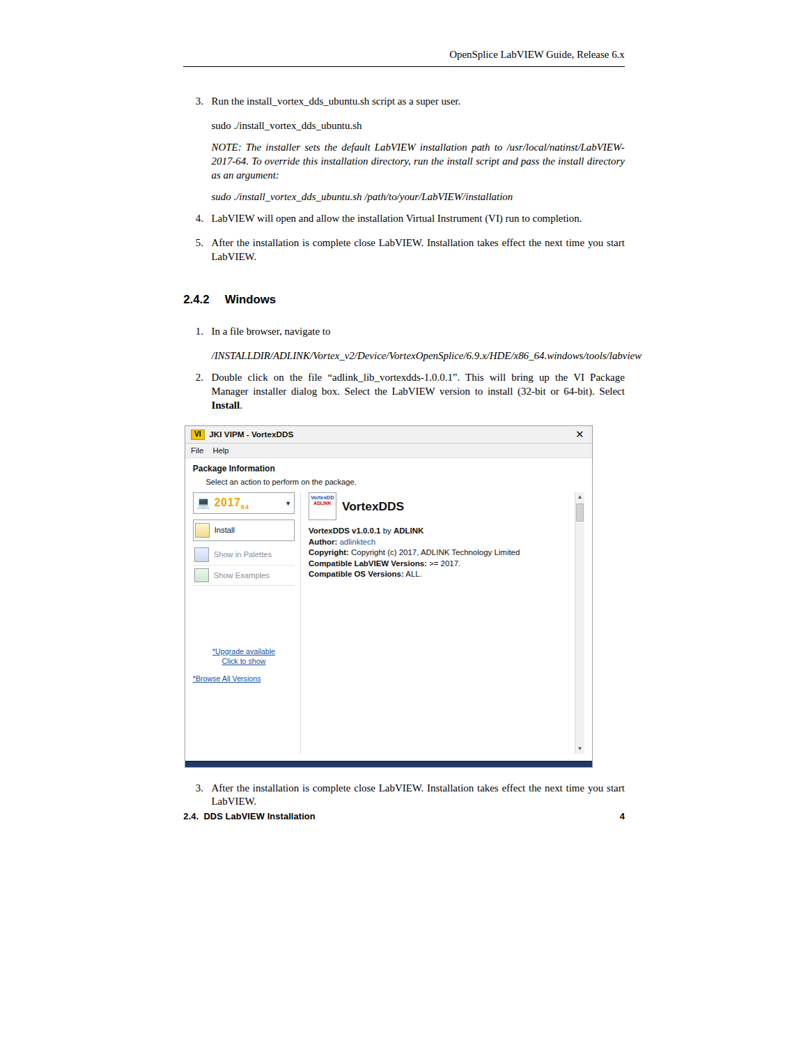OpenSplice LabVIEW Guide, Release 6.x
3. Run the install_vortex_dds_ubuntu.sh script as a super user.
sudo ./install_vortex_dds_ubuntu.sh
NOTE: The installer sets the default LabVIEW installation path to /usr/local/natinst/LabVIEW-2017-64. To override this installation directory, run the install script and pass the install directory as an argument:
sudo ./install_vortex_dds_ubuntu.sh /path/to/your/LabVIEW/installation
4. LabVIEW will open and allow the installation Virtual Instrument (VI) run to completion.
5. After the installation is complete close LabVIEW. Installation takes effect the next time you start LabVIEW.
2.4.2 Windows
1. In a file browser, navigate to
/INSTALLDIR/ADLINK/Vortex_v2/Device/VortexOpenSplice/6.9.x/HDE/x86_64.windows/tools/labview
2. Double click on the file “adlink_lib_vortexdds-1.0.0.1”. This will bring up the VI Package Manager installer dialog box. Select the LabVIEW version to install (32-bit or 64-bit). Select Install.
VI JKI VIPM - VortexDDS
✕
File Help
Package Information
Select an action to perform on the package.
💻 201764 ▼
Install
Show in Palettes
Show Examples
*Upgrade available Click to show
*Browse All Versions
VortexDD
ADLINK
VortexDDS
VortexDDS v1.0.0.1 by ADLINK
Author: adlinktech
Copyright: Copyright (c) 2017, ADLINK Technology Limited
Compatible LabVIEW Versions: >= 2017.
Compatible OS Versions: ALL.
▲
▼
3. After the installation is complete close LabVIEW. Installation takes effect the next time you start LabVIEW.
2.4. DDS LabVIEW Installation
4